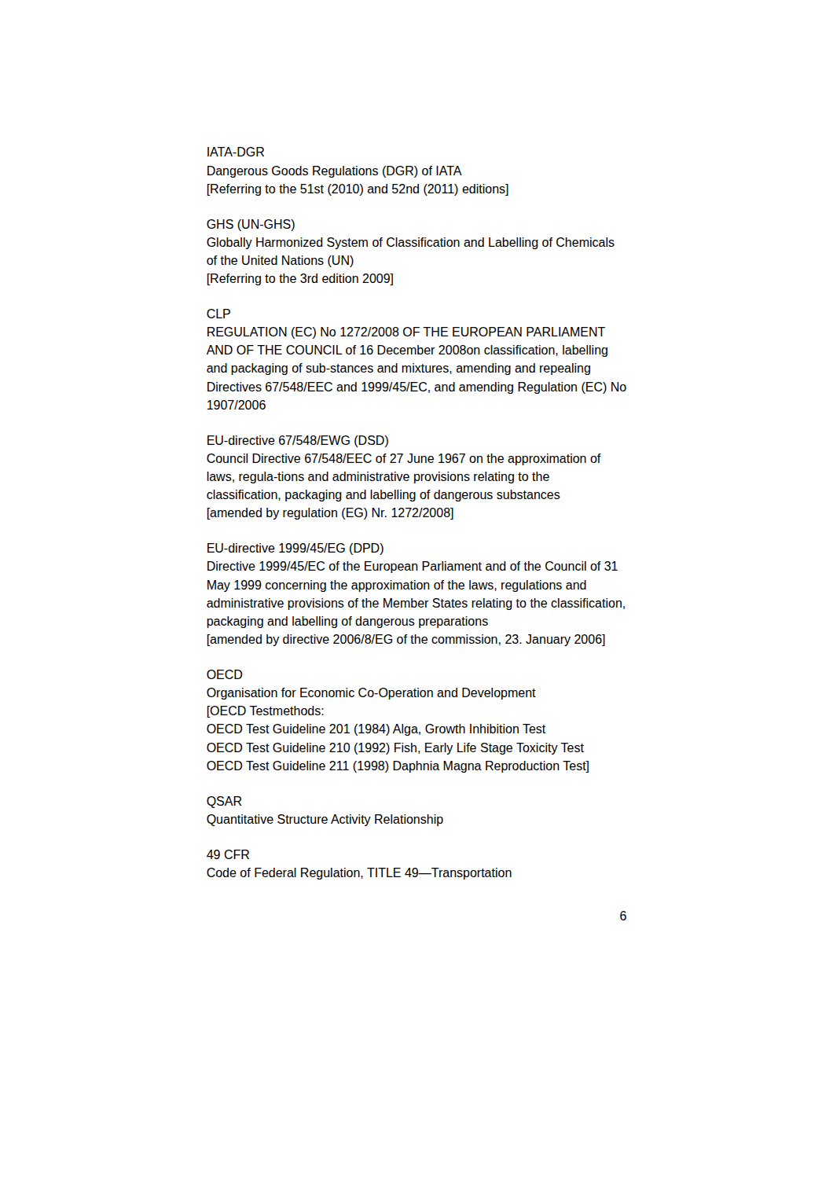IATA-DGR
Dangerous Goods Regulations (DGR) of IATA
[Referring to the 51st (2010) and 52nd (2011) editions]
GHS (UN-GHS)
Globally Harmonized System of Classification and Labelling of Chemicals of the United Nations (UN)
[Referring to the 3rd edition 2009]
CLP
REGULATION (EC) No 1272/2008 OF THE EUROPEAN PARLIAMENT AND OF THE COUNCIL of 16 December 2008on classification, labelling and packaging of sub-stances and mixtures, amending and repealing Directives 67/548/EEC and 1999/45/EC, and amending Regulation (EC) No 1907/2006
EU-directive 67/548/EWG (DSD)
Council Directive 67/548/EEC of 27 June 1967 on the approximation of laws, regula-tions and administrative provisions relating to the classification, packaging and labelling of dangerous substances
[amended by regulation (EG) Nr. 1272/2008]
EU-directive 1999/45/EG (DPD)
Directive 1999/45/EC of the European Parliament and of the Council of 31 May 1999 concerning the approximation of the laws, regulations and administrative provisions of the Member States relating to the classification, packaging and labelling of dangerous preparations
[amended by directive 2006/8/EG of the commission, 23. January 2006]
OECD
Organisation for Economic Co-Operation and Development
[OECD Testmethods:
OECD Test Guideline 201 (1984) Alga, Growth Inhibition Test
OECD Test Guideline 210 (1992) Fish, Early Life Stage Toxicity Test
OECD Test Guideline 211 (1998) Daphnia Magna Reproduction Test]
QSAR
Quantitative Structure Activity Relationship
49 CFR
Code of Federal Regulation, TITLE 49—Transportation
6